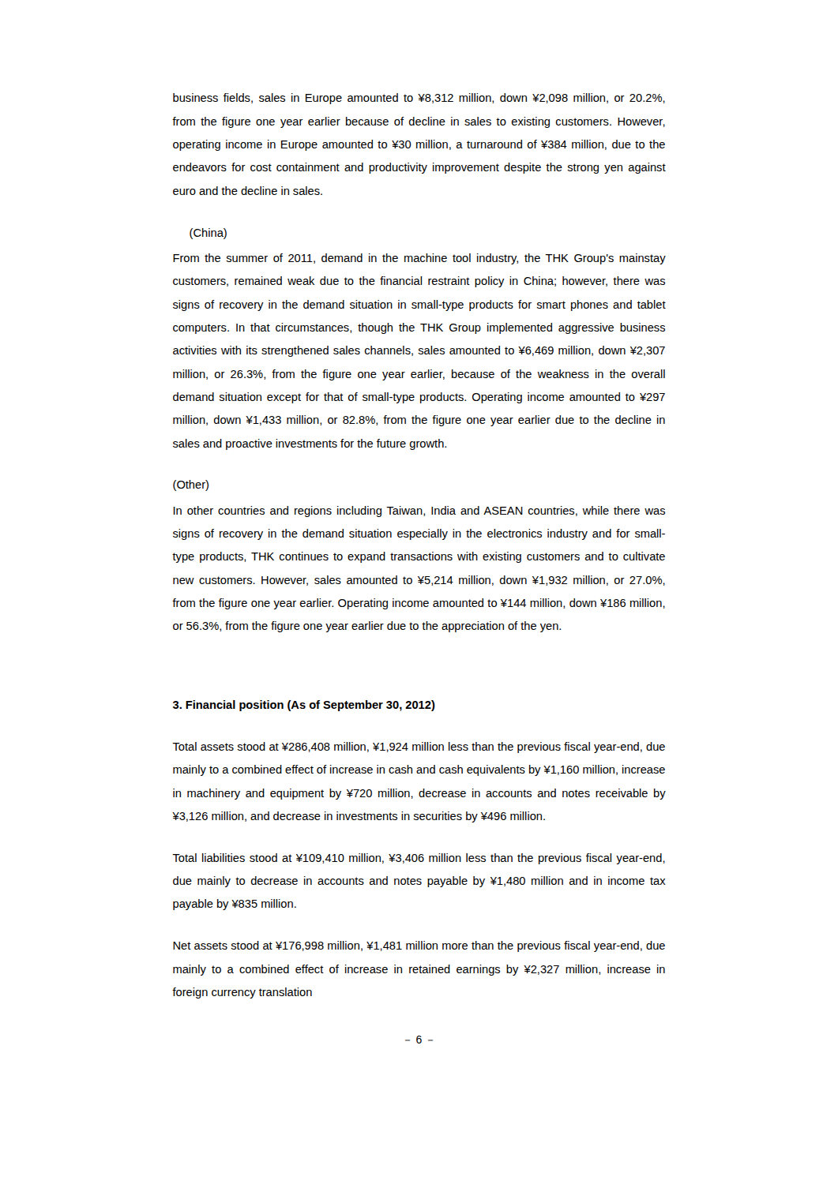business fields, sales in Europe amounted to ¥8,312 million, down ¥2,098 million, or 20.2%, from the figure one year earlier because of decline in sales to existing customers. However, operating income in Europe amounted to ¥30 million, a turnaround of ¥384 million, due to the endeavors for cost containment and productivity improvement despite the strong yen against euro and the decline in sales.
(China)
From the summer of 2011, demand in the machine tool industry, the THK Group's mainstay customers, remained weak due to the financial restraint policy in China; however, there was signs of recovery in the demand situation in small-type products for smart phones and tablet computers. In that circumstances, though the THK Group implemented aggressive business activities with its strengthened sales channels, sales amounted to ¥6,469 million, down ¥2,307 million, or 26.3%, from the figure one year earlier, because of the weakness in the overall demand situation except for that of small-type products. Operating income amounted to ¥297 million, down ¥1,433 million, or 82.8%, from the figure one year earlier due to the decline in sales and proactive investments for the future growth.
(Other)
In other countries and regions including Taiwan, India and ASEAN countries, while there was signs of recovery in the demand situation especially in the electronics industry and for small-type products, THK continues to expand transactions with existing customers and to cultivate new customers. However, sales amounted to ¥5,214 million, down ¥1,932 million, or 27.0%, from the figure one year earlier. Operating income amounted to ¥144 million, down ¥186 million, or 56.3%, from the figure one year earlier due to the appreciation of the yen.
3. Financial position (As of September 30, 2012)
Total assets stood at ¥286,408 million, ¥1,924 million less than the previous fiscal year-end, due mainly to a combined effect of increase in cash and cash equivalents by ¥1,160 million, increase in machinery and equipment by ¥720 million, decrease in accounts and notes receivable by ¥3,126 million, and decrease in investments in securities by ¥496 million.
Total liabilities stood at ¥109,410 million, ¥3,406 million less than the previous fiscal year-end, due mainly to decrease in accounts and notes payable by ¥1,480 million and in income tax payable by ¥835 million.
Net assets stood at ¥176,998 million, ¥1,481 million more than the previous fiscal year-end, due mainly to a combined effect of increase in retained earnings by ¥2,327 million, increase in foreign currency translation
－ 6 －